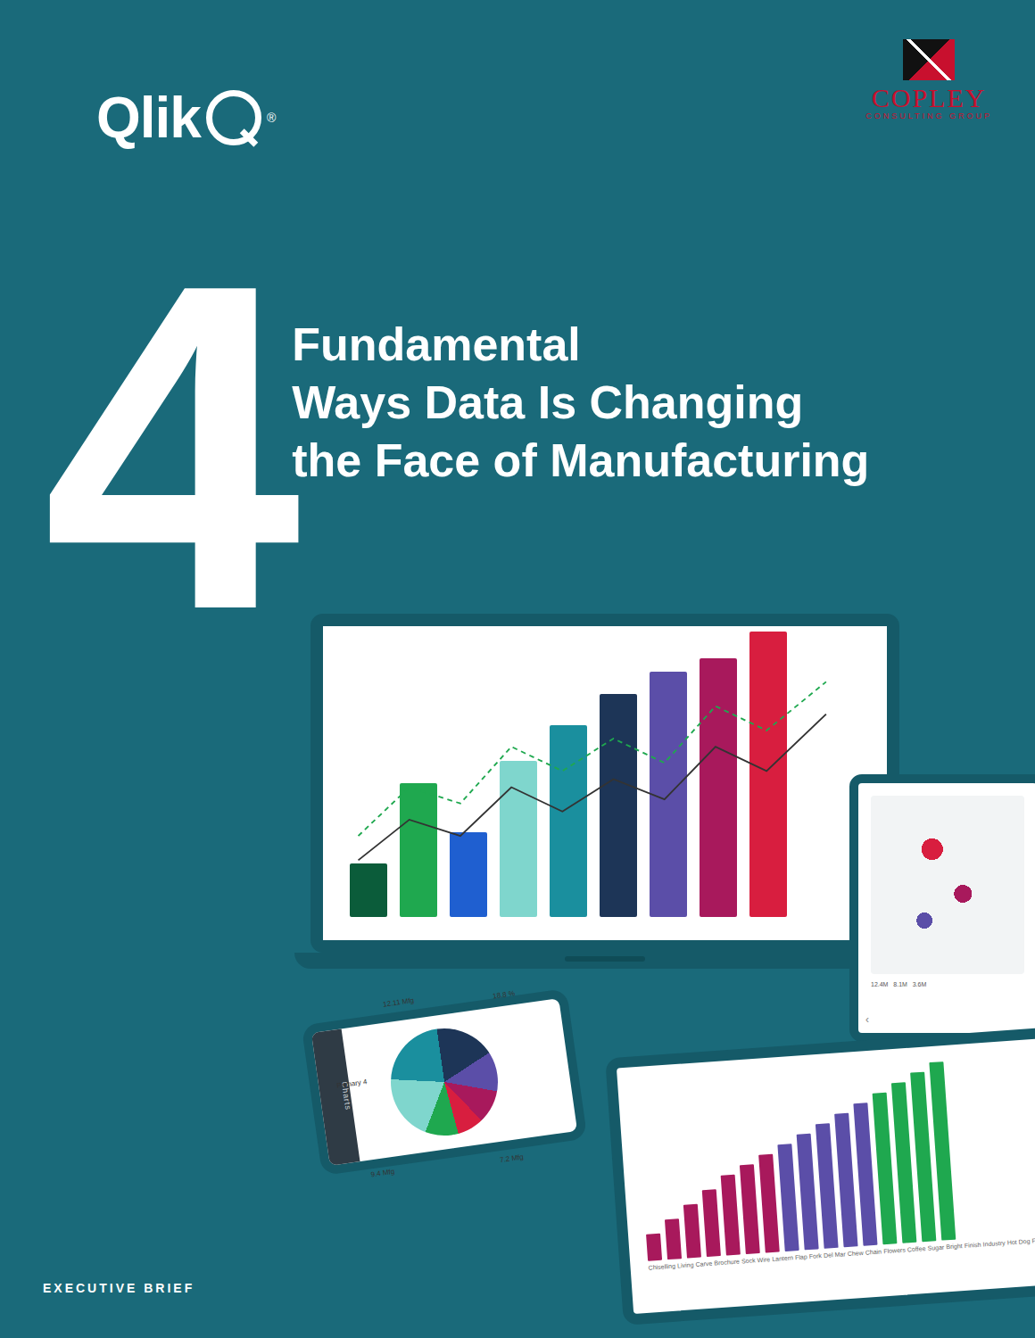Qlik ®
COPLEY
CONSULTING GROUP
4
Fundamental Ways Data Is Changing the Face of Manufacturing
Charts
12.11 Mfg 18.8 % 7.2 Mfg 9.4 Mfg Primary 4
12.4M 8.1M 3.6M
‹
Chiselling Living Carve Brochure Sock Wire Lantern Flap Fork Del Mar Chew Chain Flowers Coffee Sugar Bright Finish Industry Hot Dog Floating
EXECUTIVE BRIEF